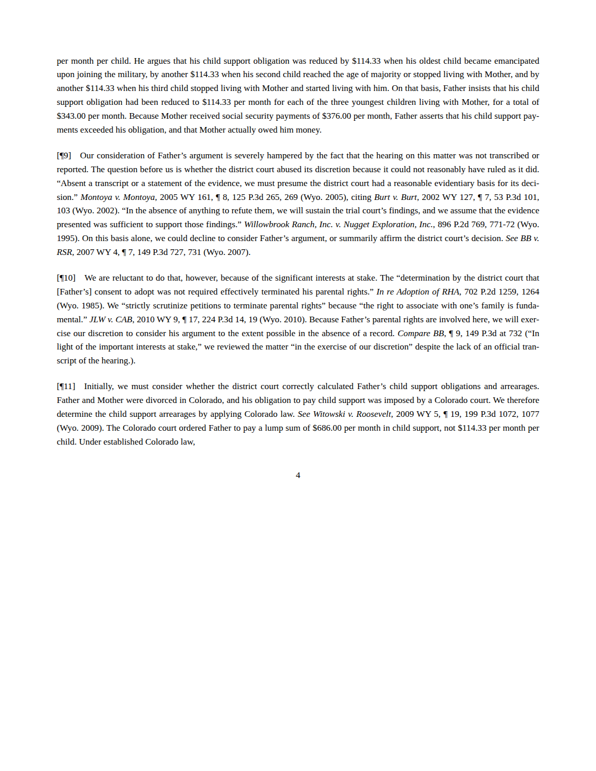per month per child. He argues that his child support obligation was reduced by $114.33 when his oldest child became emancipated upon joining the military, by another $114.33 when his second child reached the age of majority or stopped living with Mother, and by another $114.33 when his third child stopped living with Mother and started living with him. On that basis, Father insists that his child support obligation had been reduced to $114.33 per month for each of the three youngest children living with Mother, for a total of $343.00 per month. Because Mother received social security payments of $376.00 per month, Father asserts that his child support payments exceeded his obligation, and that Mother actually owed him money.
[¶9] Our consideration of Father’s argument is severely hampered by the fact that the hearing on this matter was not transcribed or reported. The question before us is whether the district court abused its discretion because it could not reasonably have ruled as it did. “Absent a transcript or a statement of the evidence, we must presume the district court had a reasonable evidentiary basis for its decision.” Montoya v. Montoya, 2005 WY 161, ¶ 8, 125 P.3d 265, 269 (Wyo. 2005), citing Burt v. Burt, 2002 WY 127, ¶ 7, 53 P.3d 101, 103 (Wyo. 2002). “In the absence of anything to refute them, we will sustain the trial court’s findings, and we assume that the evidence presented was sufficient to support those findings.” Willowbrook Ranch, Inc. v. Nugget Exploration, Inc., 896 P.2d 769, 771-72 (Wyo. 1995). On this basis alone, we could decline to consider Father’s argument, or summarily affirm the district court’s decision. See BB v. RSR, 2007 WY 4, ¶ 7, 149 P.3d 727, 731 (Wyo. 2007).
[¶10] We are reluctant to do that, however, because of the significant interests at stake. The “determination by the district court that [Father’s] consent to adopt was not required effectively terminated his parental rights.” In re Adoption of RHA, 702 P.2d 1259, 1264 (Wyo. 1985). We “strictly scrutinize petitions to terminate parental rights” because “the right to associate with one’s family is fundamental.” JLW v. CAB, 2010 WY 9, ¶ 17, 224 P.3d 14, 19 (Wyo. 2010). Because Father’s parental rights are involved here, we will exercise our discretion to consider his argument to the extent possible in the absence of a record. Compare BB, ¶ 9, 149 P.3d at 732 (“In light of the important interests at stake,” we reviewed the matter “in the exercise of our discretion” despite the lack of an official transcript of the hearing.).
[¶11] Initially, we must consider whether the district court correctly calculated Father’s child support obligations and arrearages. Father and Mother were divorced in Colorado, and his obligation to pay child support was imposed by a Colorado court. We therefore determine the child support arrearages by applying Colorado law. See Witowski v. Roosevelt, 2009 WY 5, ¶ 19, 199 P.3d 1072, 1077 (Wyo. 2009). The Colorado court ordered Father to pay a lump sum of $686.00 per month in child support, not $114.33 per month per child. Under established Colorado law,
4